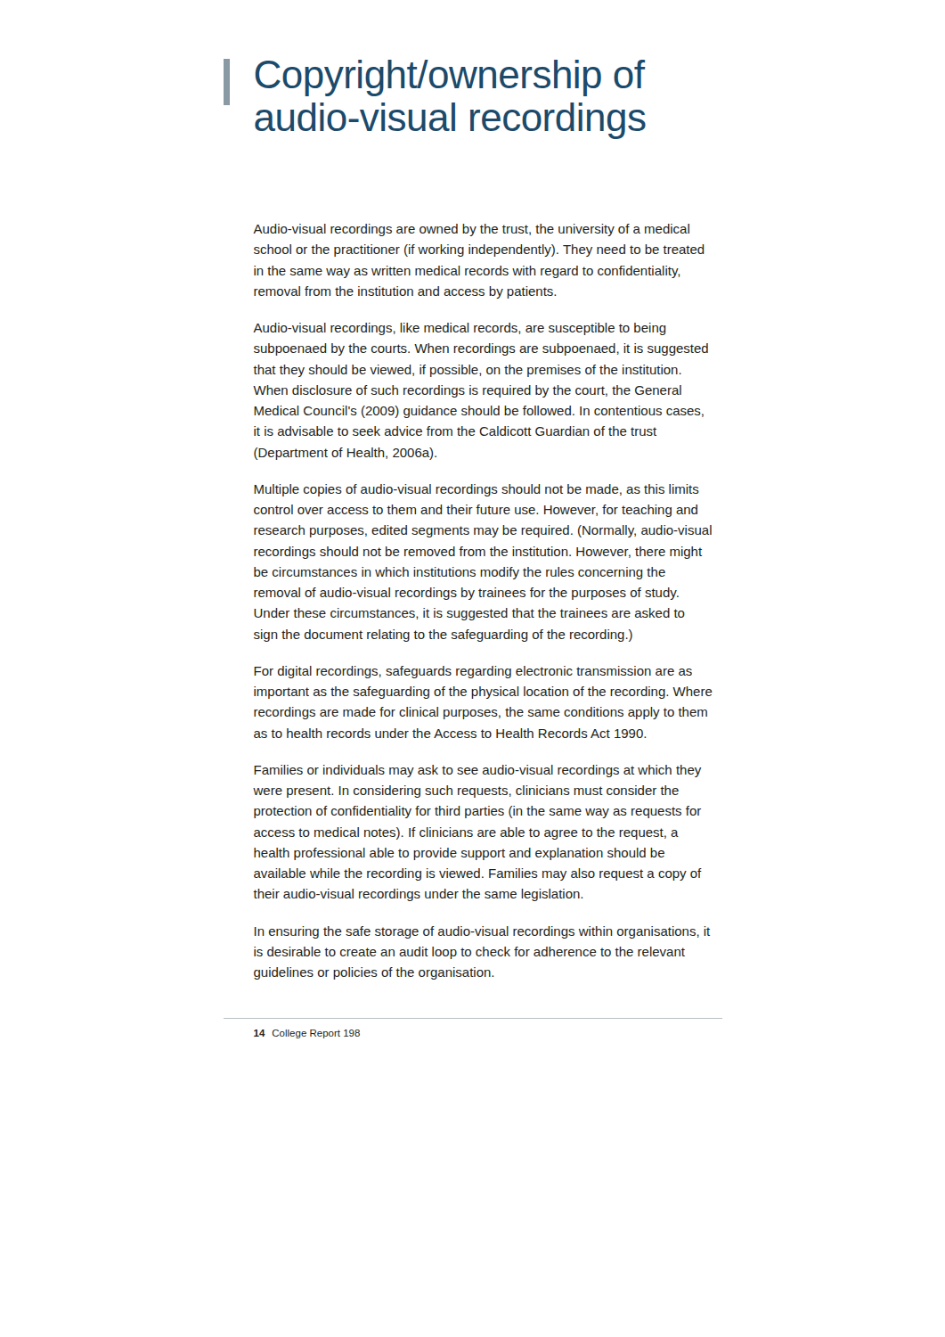Copyright/ownership of audio-visual recordings
Audio-visual recordings are owned by the trust, the university of a medical school or the practitioner (if working independently). They need to be treated in the same way as written medical records with regard to confidentiality, removal from the institution and access by patients.
Audio-visual recordings, like medical records, are susceptible to being subpoenaed by the courts. When recordings are subpoenaed, it is suggested that they should be viewed, if possible, on the premises of the institution. When disclosure of such recordings is required by the court, the General Medical Council's (2009) guidance should be followed. In contentious cases, it is advisable to seek advice from the Caldicott Guardian of the trust (Department of Health, 2006a).
Multiple copies of audio-visual recordings should not be made, as this limits control over access to them and their future use. However, for teaching and research purposes, edited segments may be required. (Normally, audio-visual recordings should not be removed from the institution. However, there might be circumstances in which institutions modify the rules concerning the removal of audio-visual recordings by trainees for the purposes of study. Under these circumstances, it is suggested that the trainees are asked to sign the document relating to the safeguarding of the recording.)
For digital recordings, safeguards regarding electronic transmission are as important as the safeguarding of the physical location of the recording. Where recordings are made for clinical purposes, the same conditions apply to them as to health records under the Access to Health Records Act 1990.
Families or individuals may ask to see audio-visual recordings at which they were present. In considering such requests, clinicians must consider the protection of confidentiality for third parties (in the same way as requests for access to medical notes). If clinicians are able to agree to the request, a health professional able to provide support and explanation should be available while the recording is viewed. Families may also request a copy of their audio-visual recordings under the same legislation.
In ensuring the safe storage of audio-visual recordings within organisations, it is desirable to create an audit loop to check for adherence to the relevant guidelines or policies of the organisation.
14 College Report 198